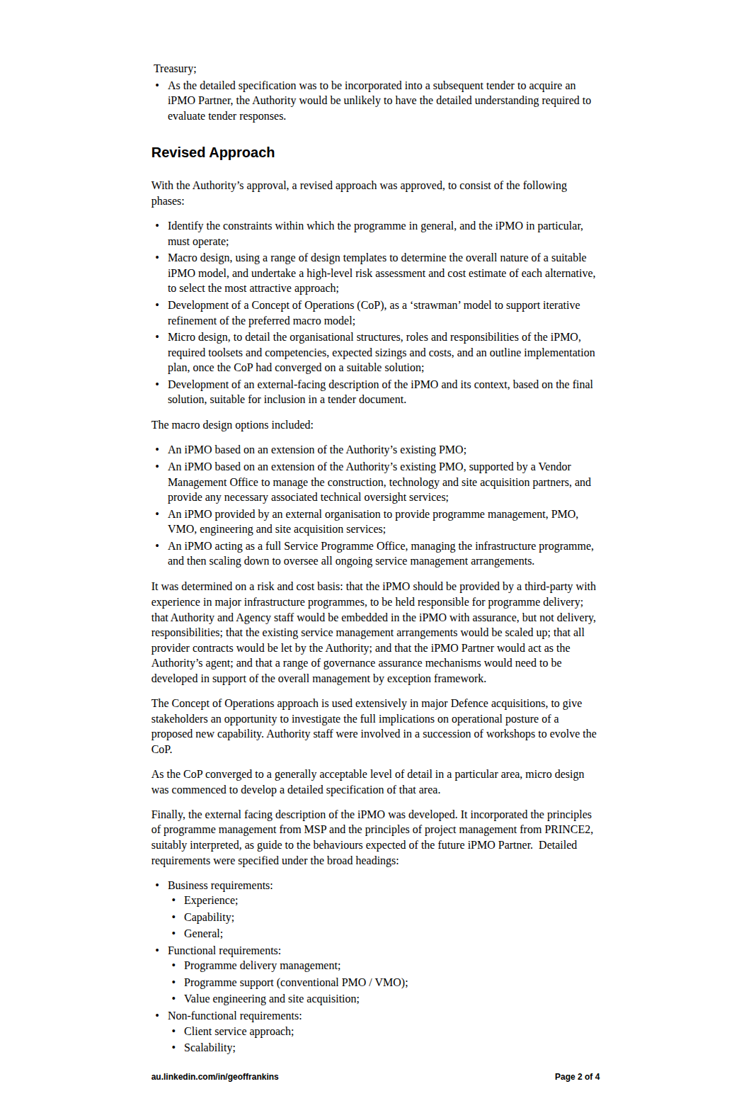Treasury;
As the detailed specification was to be incorporated into a subsequent tender to acquire an iPMO Partner, the Authority would be unlikely to have the detailed understanding required to evaluate tender responses.
Revised Approach
With the Authority’s approval, a revised approach was approved, to consist of the following phases:
Identify the constraints within which the programme in general, and the iPMO in particular, must operate;
Macro design, using a range of design templates to determine the overall nature of a suitable iPMO model, and undertake a high-level risk assessment and cost estimate of each alternative, to select the most attractive approach;
Development of a Concept of Operations (CoP), as a ‘strawman’ model to support iterative refinement of the preferred macro model;
Micro design, to detail the organisational structures, roles and responsibilities of the iPMO, required toolsets and competencies, expected sizings and costs, and an outline implementation plan, once the CoP had converged on a suitable solution;
Development of an external-facing description of the iPMO and its context, based on the final solution, suitable for inclusion in a tender document.
The macro design options included:
An iPMO based on an extension of the Authority’s existing PMO;
An iPMO based on an extension of the Authority’s existing PMO, supported by a Vendor Management Office to manage the construction, technology and site acquisition partners, and provide any necessary associated technical oversight services;
An iPMO provided by an external organisation to provide programme management, PMO, VMO, engineering and site acquisition services;
An iPMO acting as a full Service Programme Office, managing the infrastructure programme, and then scaling down to oversee all ongoing service management arrangements.
It was determined on a risk and cost basis: that the iPMO should be provided by a third-party with experience in major infrastructure programmes, to be held responsible for programme delivery; that Authority and Agency staff would be embedded in the iPMO with assurance, but not delivery, responsibilities; that the existing service management arrangements would be scaled up; that all provider contracts would be let by the Authority; and that the iPMO Partner would act as the Authority’s agent; and that a range of governance assurance mechanisms would need to be developed in support of the overall management by exception framework.
The Concept of Operations approach is used extensively in major Defence acquisitions, to give stakeholders an opportunity to investigate the full implications on operational posture of a proposed new capability. Authority staff were involved in a succession of workshops to evolve the CoP.
As the CoP converged to a generally acceptable level of detail in a particular area, micro design was commenced to develop a detailed specification of that area.
Finally, the external facing description of the iPMO was developed. It incorporated the principles of programme management from MSP and the principles of project management from PRINCE2, suitably interpreted, as guide to the behaviours expected of the future iPMO Partner. Detailed requirements were specified under the broad headings:
Business requirements:
Experience;
Capability;
General;
Functional requirements:
Programme delivery management;
Programme support (conventional PMO / VMO);
Value engineering and site acquisition;
Non-functional requirements:
Client service approach;
Scalability;
au.linkedin.com/in/geoffrankins Page 2 of 4